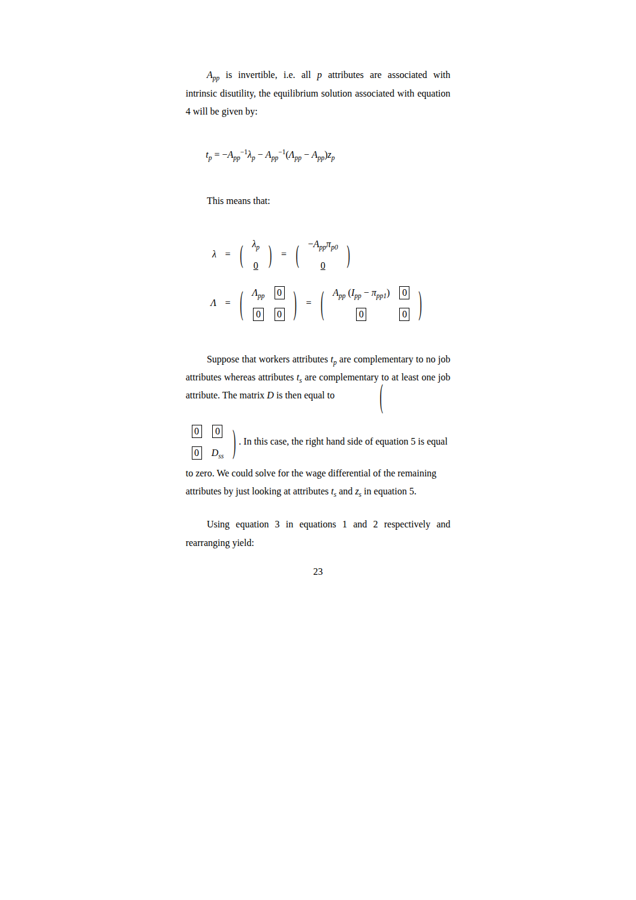App is invertible, i.e. all p attributes are associated with intrinsic disutility, the equilibrium solution associated with equation 4 will be given by:
tp = −App−1λp − App−1(Λpp − App) zp
This means that:
λ = (
| λ p |
| 0 |
) = (
| − A pp π p0 |
| 0 |
) Λ = (
| Λ pp | 0 |
| 0 | 0 |
) = (
| A pp ( I pp − π pp1 ) | 0 |
| 0 | 0 |
)
Suppose that workers attributes tp are complementary to no job attributes whereas attributes ts are complementary to at least one job attribute. The matrix D is then equal to (
| 0 | 0 |
| 0 | D ss |
) . In this case, the right hand side of equation 5 is equal to zero. We could solve for the wage differential of the remaining attributes by just looking at attributes ts and zs in equation 5.
Using equation 3 in equations 1 and 2 respectively and rearranging yield:
23